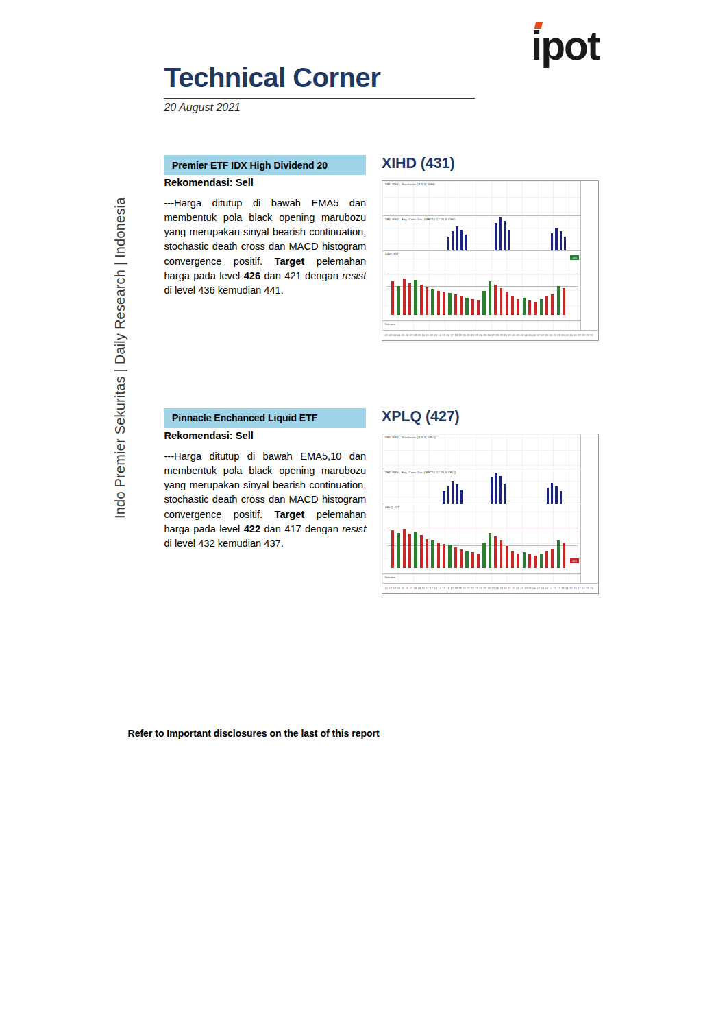ipot
Indo Premier Sekuritas | Daily Research | Indonesia
Technical Corner
20 August 2021
Premier ETF IDX High Dividend 20
Rekomendasi: Sell
---Harga ditutup di bawah EMA5 dan membentuk pola black opening marubozu yang merupakan sinyal bearish continuation, stochastic death cross dan MACD histogram convergence positif. Target pelemahan harga pada level 426 dan 421 dengan resist di level 436 kemudian 441.
XIHD (431)
TRD PRV - Stochastic (8,3,3) XIHD
TRD PRV - Avg. Conv. Div. (MACD) 12,26,9 XIHD
XIHD 431 431
Volume
01 02 03 04 05 06 07 08 09 10 11 12 13 14 15 16 17 18 19 20 21 22 23 24 25 26 27 28 29 30 31 01 02 03 04 05 06 07 08 09 10 11 12 13 14 15 16 17 18 19 20
Pinnacle Enchanced Liquid ETF
Rekomendasi: Sell
---Harga ditutup di bawah EMA5,10 dan membentuk pola black opening marubozu yang merupakan sinyal bearish continuation, stochastic death cross dan MACD histogram convergence positif. Target pelemahan harga pada level 422 dan 417 dengan resist di level 432 kemudian 437.
XPLQ (427)
TRD PRV - Stochastic (8,3,3) XPLQ
TRD PRV - Avg. Conv. Div. (MACD) 12,26,9 XPLQ
XPLQ 427 427
Volume
01 02 03 04 05 06 07 08 09 10 11 12 13 14 15 16 17 18 19 20 21 22 23 24 25 26 27 28 29 30 31 01 02 03 04 05 06 07 08 09 10 11 12 13 14 15 16 17 18 19 20
Refer to Important disclosures on the last of this report